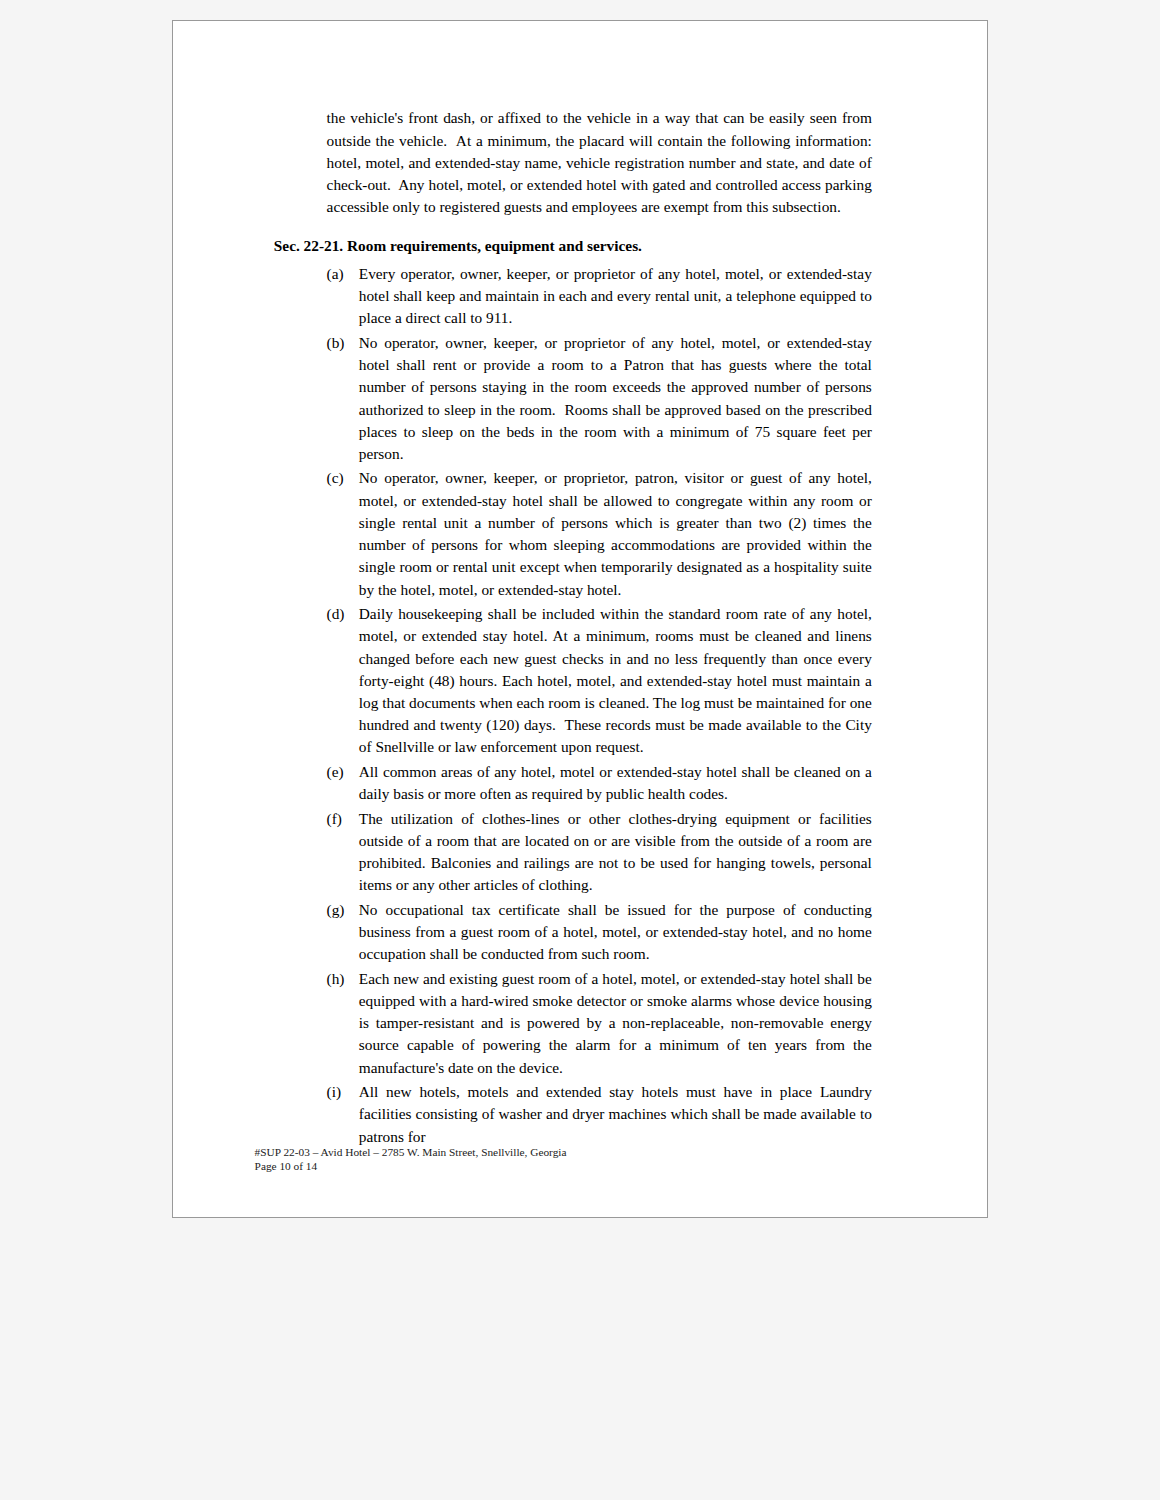the vehicle's front dash, or affixed to the vehicle in a way that can be easily seen from outside the vehicle. At a minimum, the placard will contain the following information: hotel, motel, and extended-stay name, vehicle registration number and state, and date of check-out. Any hotel, motel, or extended hotel with gated and controlled access parking accessible only to registered guests and employees are exempt from this subsection.
Sec. 22-21. Room requirements, equipment and services.
(a) Every operator, owner, keeper, or proprietor of any hotel, motel, or extended-stay hotel shall keep and maintain in each and every rental unit, a telephone equipped to place a direct call to 911.
(b) No operator, owner, keeper, or proprietor of any hotel, motel, or extended-stay hotel shall rent or provide a room to a Patron that has guests where the total number of persons staying in the room exceeds the approved number of persons authorized to sleep in the room. Rooms shall be approved based on the prescribed places to sleep on the beds in the room with a minimum of 75 square feet per person.
(c) No operator, owner, keeper, or proprietor, patron, visitor or guest of any hotel, motel, or extended-stay hotel shall be allowed to congregate within any room or single rental unit a number of persons which is greater than two (2) times the number of persons for whom sleeping accommodations are provided within the single room or rental unit except when temporarily designated as a hospitality suite by the hotel, motel, or extended-stay hotel.
(d) Daily housekeeping shall be included within the standard room rate of any hotel, motel, or extended stay hotel. At a minimum, rooms must be cleaned and linens changed before each new guest checks in and no less frequently than once every forty-eight (48) hours. Each hotel, motel, and extended-stay hotel must maintain a log that documents when each room is cleaned. The log must be maintained for one hundred and twenty (120) days. These records must be made available to the City of Snellville or law enforcement upon request.
(e) All common areas of any hotel, motel or extended-stay hotel shall be cleaned on a daily basis or more often as required by public health codes.
(f) The utilization of clothes-lines or other clothes-drying equipment or facilities outside of a room that are located on or are visible from the outside of a room are prohibited. Balconies and railings are not to be used for hanging towels, personal items or any other articles of clothing.
(g) No occupational tax certificate shall be issued for the purpose of conducting business from a guest room of a hotel, motel, or extended-stay hotel, and no home occupation shall be conducted from such room.
(h) Each new and existing guest room of a hotel, motel, or extended-stay hotel shall be equipped with a hard-wired smoke detector or smoke alarms whose device housing is tamper-resistant and is powered by a non-replaceable, non-removable energy source capable of powering the alarm for a minimum of ten years from the manufacture's date on the device.
(i) All new hotels, motels and extended stay hotels must have in place Laundry facilities consisting of washer and dryer machines which shall be made available to patrons for
#SUP 22-03 – Avid Hotel – 2785 W. Main Street, Snellville, Georgia
Page 10 of 14